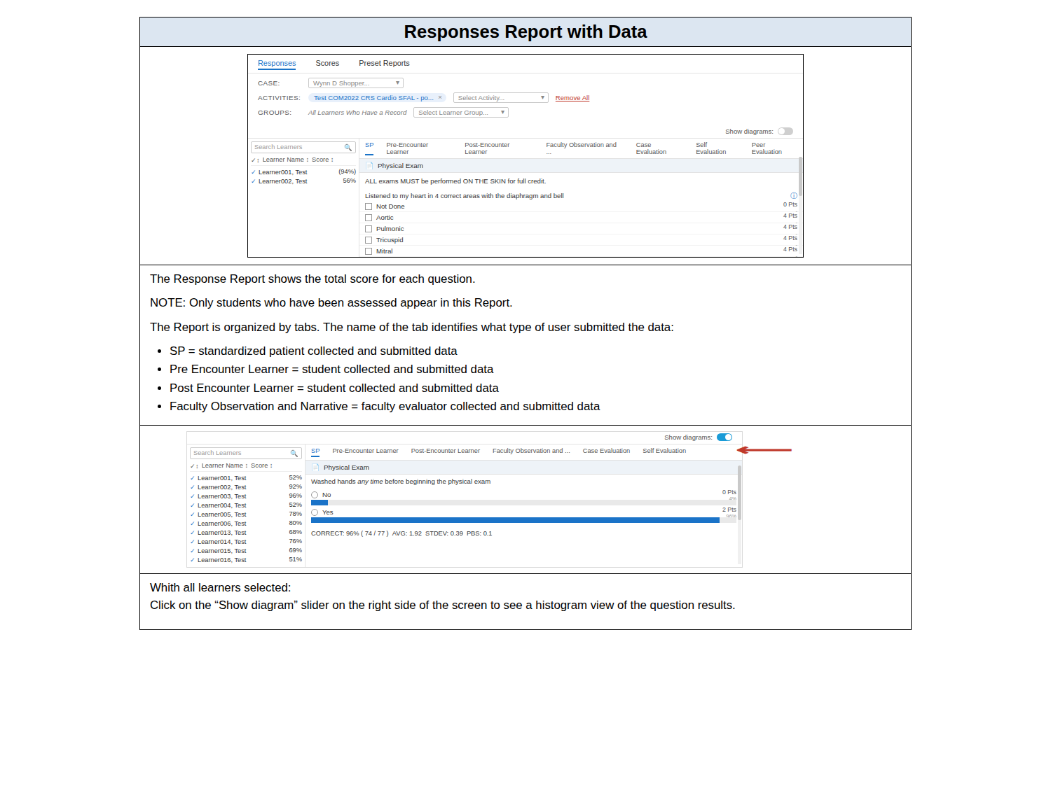Responses Report with Data
Responses Scores Preset Reports
CASE: Wynn D Shopper...
ACTIVITIES: Test COM2022 CRS Cardio SFAL - po... Select Activity... Remove All
GROUPS: All Learners Who Have a Record Select Learner Group...
Show diagrams:
Search Learners🔍
✓↕ Learner Name ↕ Score ↕
✓Learner001, Test(94%)
✓Learner002, Test 56%
SP Pre-Encounter Learner Post-Encounter Learner Faculty Observation and ... Case Evaluation Self Evaluation Peer Evaluation
📄Physical Exam
ALL exams MUST be performed ON THE SKIN for full credit.
Listened to my heart in 4 correct areas with the diaphragm and bell ⓘ
Not Done0 Pts-
Aortic4 Pts-
Pulmonic4 Pts-
Tricuspid4 Pts-
Mitral4 Pts-
The Response Report shows the total score for each question.
NOTE: Only students who have been assessed appear in this Report.
The Report is organized by tabs. The name of the tab identifies what type of user submitted the data:
SP = standardized patient collected and submitted data
Pre Encounter Learner = student collected and submitted data
Post Encounter Learner = student collected and submitted data
Faculty Observation and Narrative = faculty evaluator collected and submitted data
Show diagrams:
Search Learners🔍
✓↕ Learner Name ↕ Score ↕
✓Learner001, Test 52%
✓Learner002, Test 92%
✓Learner003, Test 96%
✓Learner004, Test 52%
✓Learner005, Test 78%
✓Learner006, Test 80%
✓Learner013, Test 68%
✓Learner014, Test 76%
✓Learner015, Test 69%
✓Learner016, Test 51%
SP Pre-Encounter Learner Post-Encounter Learner Faculty Observation and ... Case Evaluation Self Evaluation
📄Physical Exam
Washed hands any time before beginning the physical exam
No 0 Pts4%
Yes 2 Pts96%
CORRECT: 96% ( 74 / 77 ) AVG: 1.92 STDEV: 0.39 PBS: 0.1
⟵
Whith all learners selected:
Click on the “Show diagram” slider on the right side of the screen to see a histogram view of the question results.